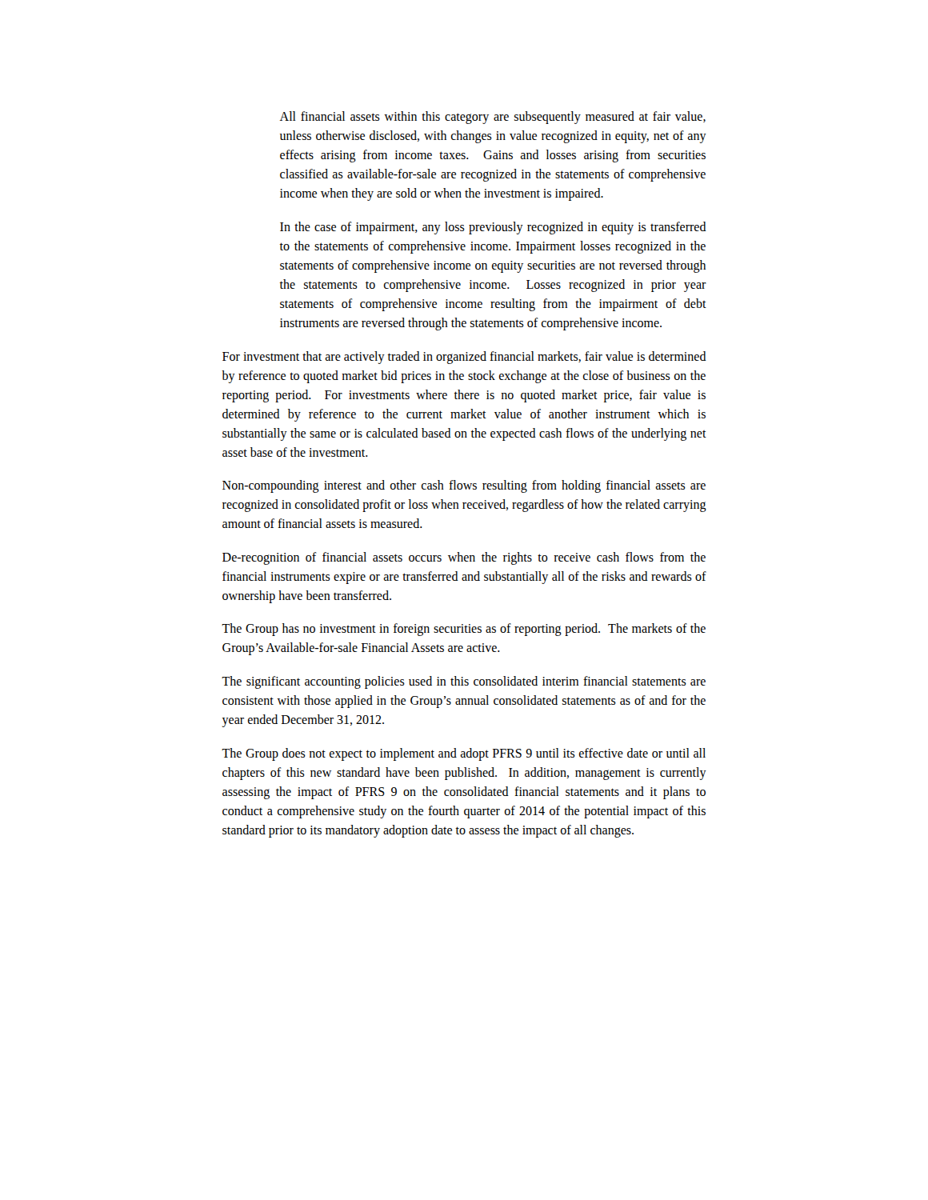All financial assets within this category are subsequently measured at fair value, unless otherwise disclosed, with changes in value recognized in equity, net of any effects arising from income taxes. Gains and losses arising from securities classified as available-for-sale are recognized in the statements of comprehensive income when they are sold or when the investment is impaired.
In the case of impairment, any loss previously recognized in equity is transferred to the statements of comprehensive income. Impairment losses recognized in the statements of comprehensive income on equity securities are not reversed through the statements to comprehensive income. Losses recognized in prior year statements of comprehensive income resulting from the impairment of debt instruments are reversed through the statements of comprehensive income.
For investment that are actively traded in organized financial markets, fair value is determined by reference to quoted market bid prices in the stock exchange at the close of business on the reporting period. For investments where there is no quoted market price, fair value is determined by reference to the current market value of another instrument which is substantially the same or is calculated based on the expected cash flows of the underlying net asset base of the investment.
Non-compounding interest and other cash flows resulting from holding financial assets are recognized in consolidated profit or loss when received, regardless of how the related carrying amount of financial assets is measured.
De-recognition of financial assets occurs when the rights to receive cash flows from the financial instruments expire or are transferred and substantially all of the risks and rewards of ownership have been transferred.
The Group has no investment in foreign securities as of reporting period. The markets of the Group’s Available-for-sale Financial Assets are active.
The significant accounting policies used in this consolidated interim financial statements are consistent with those applied in the Group’s annual consolidated statements as of and for the year ended December 31, 2012.
The Group does not expect to implement and adopt PFRS 9 until its effective date or until all chapters of this new standard have been published. In addition, management is currently assessing the impact of PFRS 9 on the consolidated financial statements and it plans to conduct a comprehensive study on the fourth quarter of 2014 of the potential impact of this standard prior to its mandatory adoption date to assess the impact of all changes.